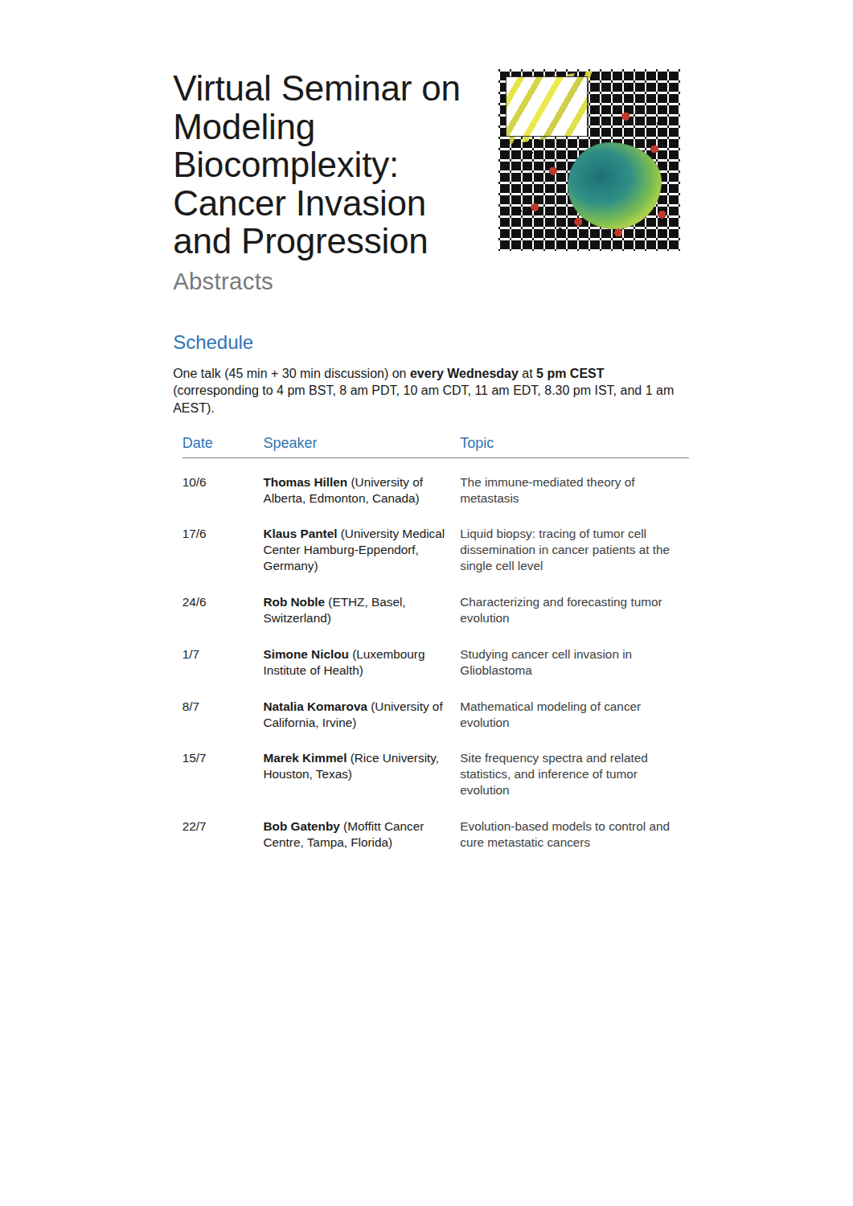Virtual Seminar on Modeling Biocomplexity: Cancer Invasion and Progression
Abstracts
Schedule
One talk (45 min + 30 min discussion) on every Wednesday at 5 pm CEST (corresponding to 4 pm BST, 8 am PDT, 10 am CDT, 11 am EDT, 8.30 pm IST, and 1 am AEST).
| Date | Speaker | Topic |
| --- | --- | --- |
| 10/6 | Thomas Hillen (University of Alberta, Edmonton, Canada) | The immune-mediated theory of metastasis |
| 17/6 | Klaus Pantel (University Medical Center Hamburg-Eppendorf, Germany) | Liquid biopsy: tracing of tumor cell dissemination in cancer patients at the single cell level |
| 24/6 | Rob Noble (ETHZ, Basel, Switzerland) | Characterizing and forecasting tumor evolution |
| 1/7 | Simone Niclou (Luxembourg Institute of Health) | Studying cancer cell invasion in Glioblastoma |
| 8/7 | Natalia Komarova (University of California, Irvine) | Mathematical modeling of cancer evolution |
| 15/7 | Marek Kimmel (Rice University, Houston, Texas) | Site frequency spectra and related statistics, and inference of tumor evolution |
| 22/7 | Bob Gatenby (Moffitt Cancer Centre, Tampa, Florida) | Evolution-based models to control and cure metastatic cancers |